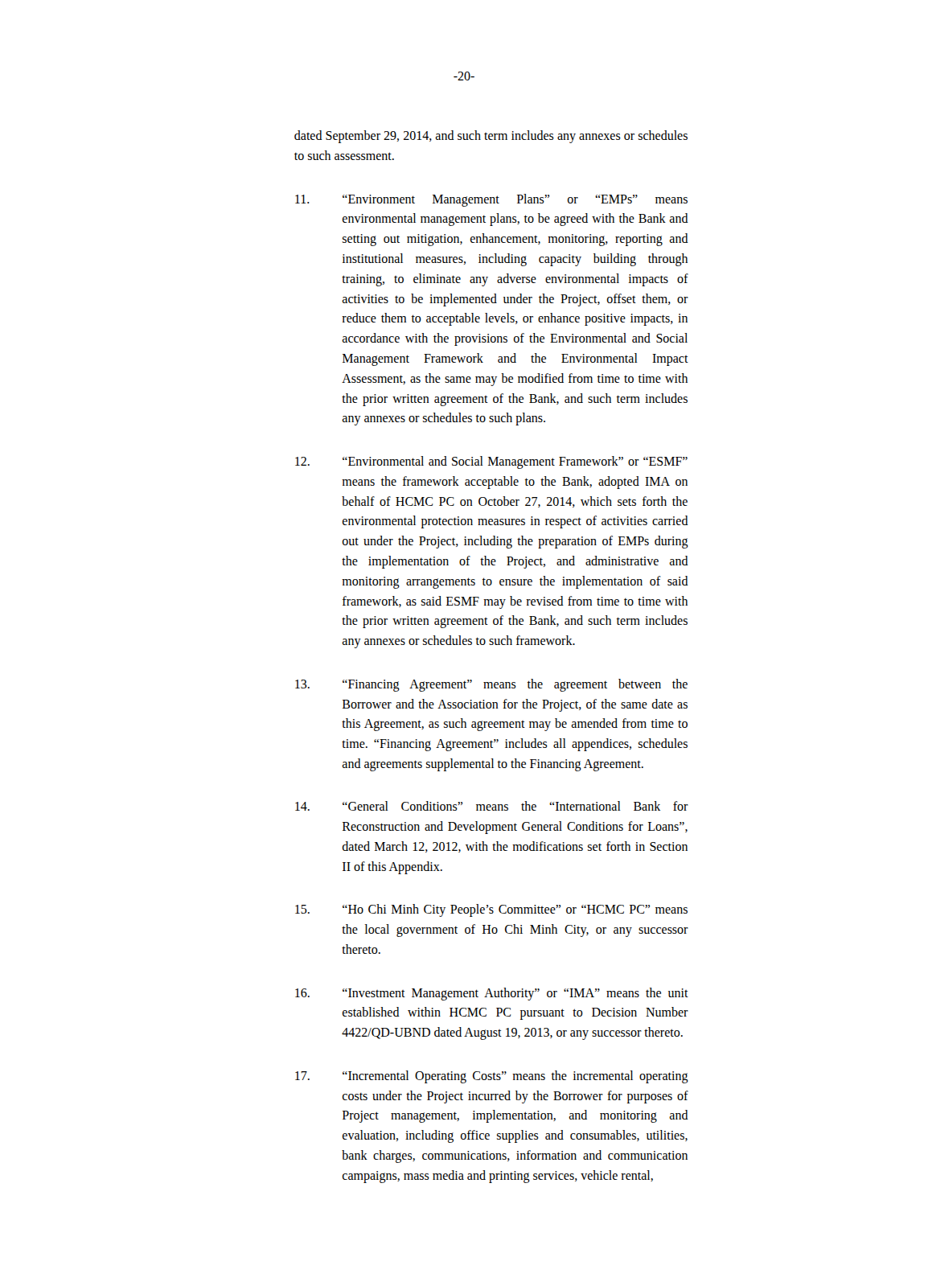-20-
dated September 29, 2014, and such term includes any annexes or schedules to such assessment.
11. “Environment Management Plans” or “EMPs” means environmental management plans, to be agreed with the Bank and setting out mitigation, enhancement, monitoring, reporting and institutional measures, including capacity building through training, to eliminate any adverse environmental impacts of activities to be implemented under the Project, offset them, or reduce them to acceptable levels, or enhance positive impacts, in accordance with the provisions of the Environmental and Social Management Framework and the Environmental Impact Assessment, as the same may be modified from time to time with the prior written agreement of the Bank, and such term includes any annexes or schedules to such plans.
12. “Environmental and Social Management Framework” or “ESMF” means the framework acceptable to the Bank, adopted IMA on behalf of HCMC PC on October 27, 2014, which sets forth the environmental protection measures in respect of activities carried out under the Project, including the preparation of EMPs during the implementation of the Project, and administrative and monitoring arrangements to ensure the implementation of said framework, as said ESMF may be revised from time to time with the prior written agreement of the Bank, and such term includes any annexes or schedules to such framework.
13. “Financing Agreement” means the agreement between the Borrower and the Association for the Project, of the same date as this Agreement, as such agreement may be amended from time to time. “Financing Agreement” includes all appendices, schedules and agreements supplemental to the Financing Agreement.
14. “General Conditions” means the “International Bank for Reconstruction and Development General Conditions for Loans”, dated March 12, 2012, with the modifications set forth in Section II of this Appendix.
15. “Ho Chi Minh City People’s Committee” or “HCMC PC” means the local government of Ho Chi Minh City, or any successor thereto.
16. “Investment Management Authority” or “IMA” means the unit established within HCMC PC pursuant to Decision Number 4422/QD-UBND dated August 19, 2013, or any successor thereto.
17. “Incremental Operating Costs” means the incremental operating costs under the Project incurred by the Borrower for purposes of Project management, implementation, and monitoring and evaluation, including office supplies and consumables, utilities, bank charges, communications, information and communication campaigns, mass media and printing services, vehicle rental,